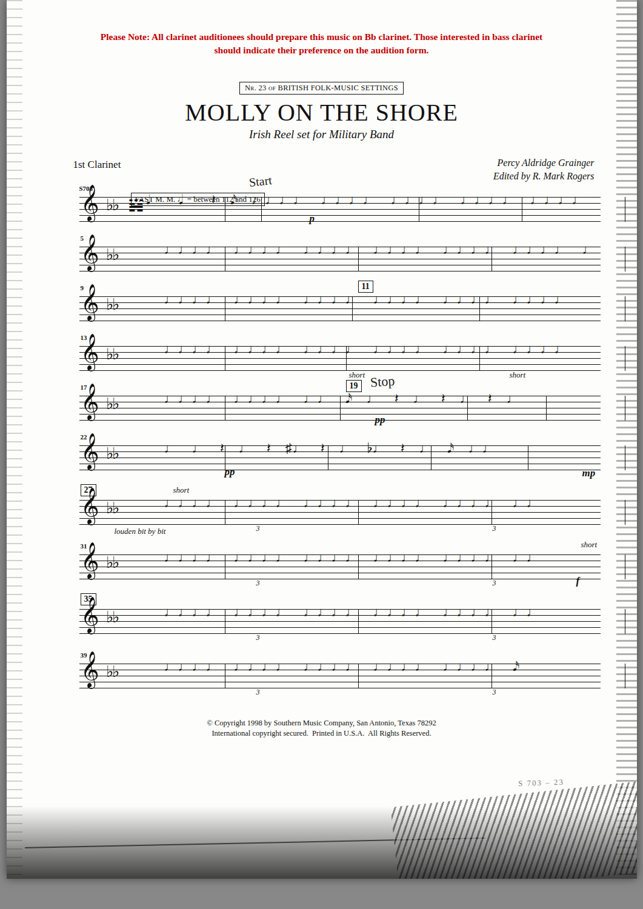Please Note: All clarinet auditionees should prepare this music on Bb clarinet. Those interested in bass clarinet should indicate their preference on the audition form.
Nr. 23 of BRITISH FOLK-MUSIC SETTINGS
MOLLY ON THE SHORE
Irish Reel set for Military Band
1st Clarinet
Percy Aldridge Grainger
Edited by R. Mark Rogers
FAST M. M. ♩ = between 112 and 126
Start
S703
𝄞
♭♭
𝍆
𝅘𝅥  𝅘𝅥  𝄽 𝅘𝅥𝅯 ♩♩♩♩ ♩♩♩♩ ♩♩♩♩ ♩♩♩♩ ♩♩♩♩
p
5
𝄞
♭♭
♩♩♩♩ ♩♩♩♩ ♩♩♩♩ ♩♩♩♩ ♩♩♩♩ ♩♩♩♩ ♩♩♩♩
9
𝄞
♭♭
11
♩♩♩♩ ♩♩♩♩ ♩♩♩♩ ♩♩♩♩ ♩♩♩♩ ♩♩♩♩
13
𝄞
♭♭
♩♩♩♩ ♩♩♩♩ ♩♩♩♩ ♩♩♩♩ ♩♩♩♩ ♩♩♩♩
short
short
17
𝄞
♭♭
19
Stop
♩♩♩♩ ♩♩♩♩ ♩♩ 𝅘𝅥𝅯 ♩ 𝄽 ♩ 𝄽 ♩ 𝄽 ♩
pp
22
𝄞
♭♭
♩ ♩ 𝄽 ♩ 𝄽 ♯♩ 𝄽 ♩ ♭♩ 𝄽 ♩ 𝅘𝅥𝅯 ♩♩
pp
mp
27
𝄞
♭♭
♩♩♩♩ ♩♩♩♩ ♩♩♩♩ ♩♩♩♩ ♩♩♩♩ ♩♩
short
louden bit by bit
3
3
31
𝄞
♭♭
♩♩♩♩ ♩♩♩♩ ♩♩♩♩ ♩♩♩♩ ♩♩♩♩ ♩♩
short
3
3
f
35
𝄞
♭♭
♩♩♩♩ ♩♩♩♩ ♩♩♩♩ ♩♩♩♩ ♩♩♩♩ ♩♩
3
3
39
𝄞
♭♭
♩♩♩♩ ♩♩♩♩ ♩♩♩♩ ♩♩♩♩ ♩♩♩♩ 𝅘𝅥𝅯
3
3
© Copyright 1998 by Southern Music Company, San Antonio, Texas 78292
International copyright secured. Printed in U.S.A. All Rights Reserved.
S 703 – 23